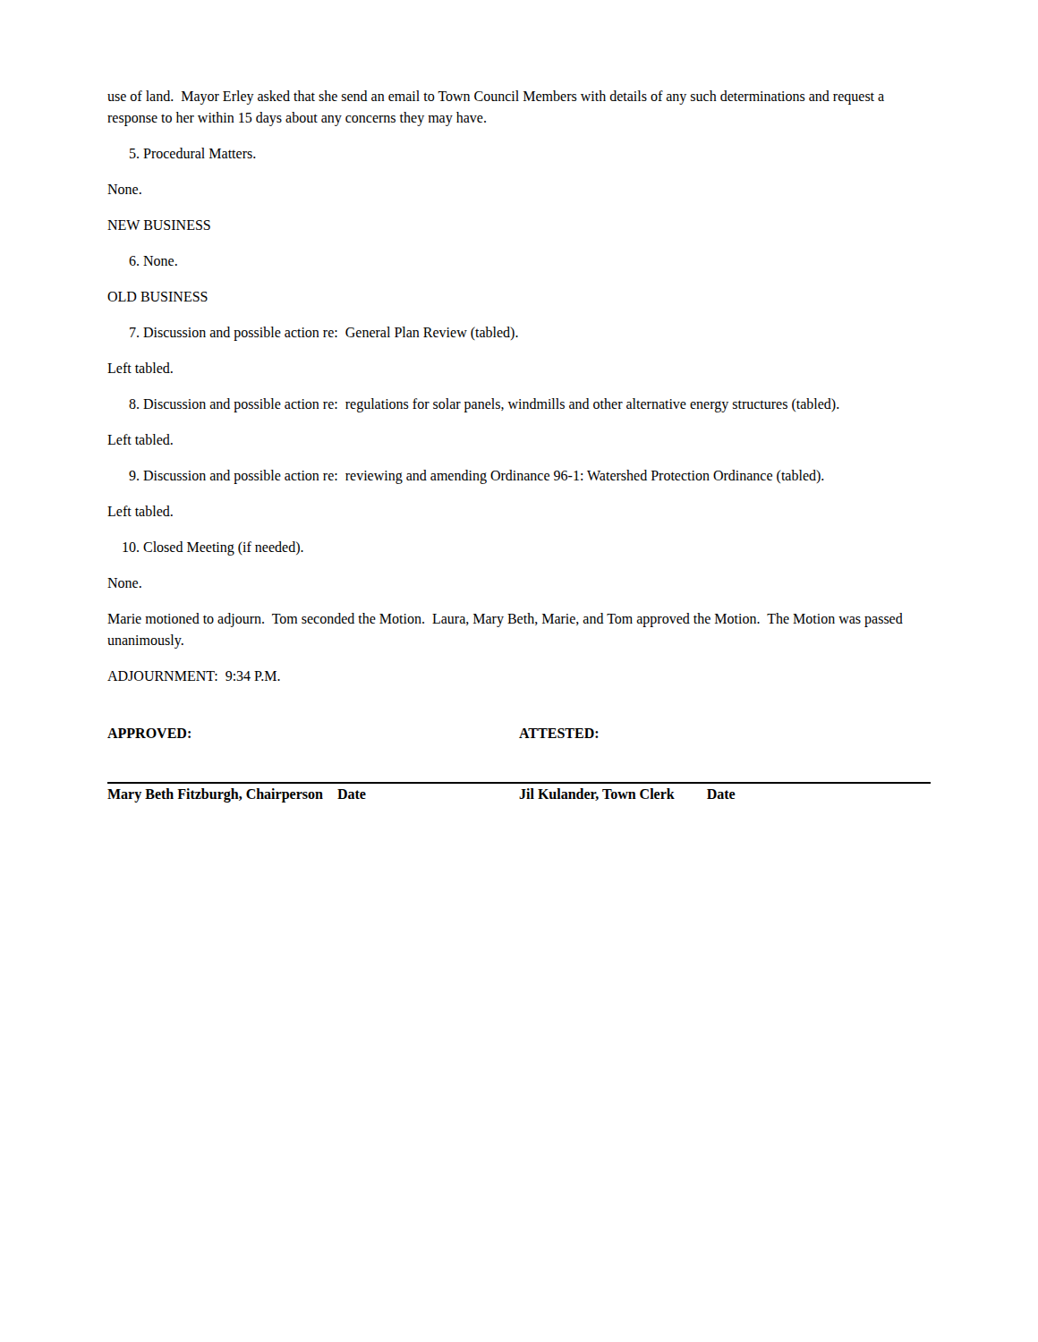use of land. Mayor Erley asked that she send an email to Town Council Members with details of any such determinations and request a response to her within 15 days about any concerns they may have.
Procedural Matters.
None.
NEW BUSINESS
None.
OLD BUSINESS
Discussion and possible action re: General Plan Review (tabled).
Left tabled.
Discussion and possible action re: regulations for solar panels, windmills and other alternative energy structures (tabled).
Left tabled.
Discussion and possible action re: reviewing and amending Ordinance 96-1: Watershed Protection Ordinance (tabled).
Left tabled.
Closed Meeting (if needed).
None.
Marie motioned to adjourn. Tom seconded the Motion. Laura, Mary Beth, Marie, and Tom approved the Motion. The Motion was passed unanimously.
ADJOURNMENT: 9:34 P.M.
| APPROVED: | ATTESTED: |
| Mary Beth Fitzburgh, Chairperson Date | Jil Kulander, Town Clerk Date |